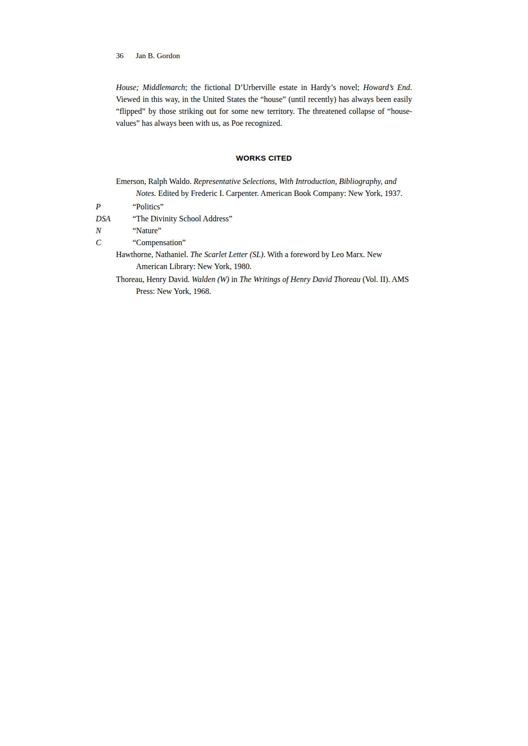36 Jan B. Gordon
House; Middlemarch; the fictional D’Urberville estate in Hardy’s novel; Howard’s End. Viewed in this way, in the United States the “house” (until recently) has always been easily “flipped” by those striking out for some new territory. The threatened collapse of “house-values” has always been with us, as Poe recognized.
WORKS CITED
Emerson, Ralph Waldo. Representative Selections, With Introduction, Bibliography, and Notes. Edited by Frederic I. Carpenter. American Book Company: New York, 1937.
P“Politics”
DSA“The Divinity School Address”
N“Nature”
C“Compensation”
Hawthorne, Nathaniel. The Scarlet Letter (SL). With a foreword by Leo Marx. New American Library: New York, 1980.
Thoreau, Henry David. Walden (W) in The Writings of Henry David Thoreau (Vol. II). AMS Press: New York, 1968.